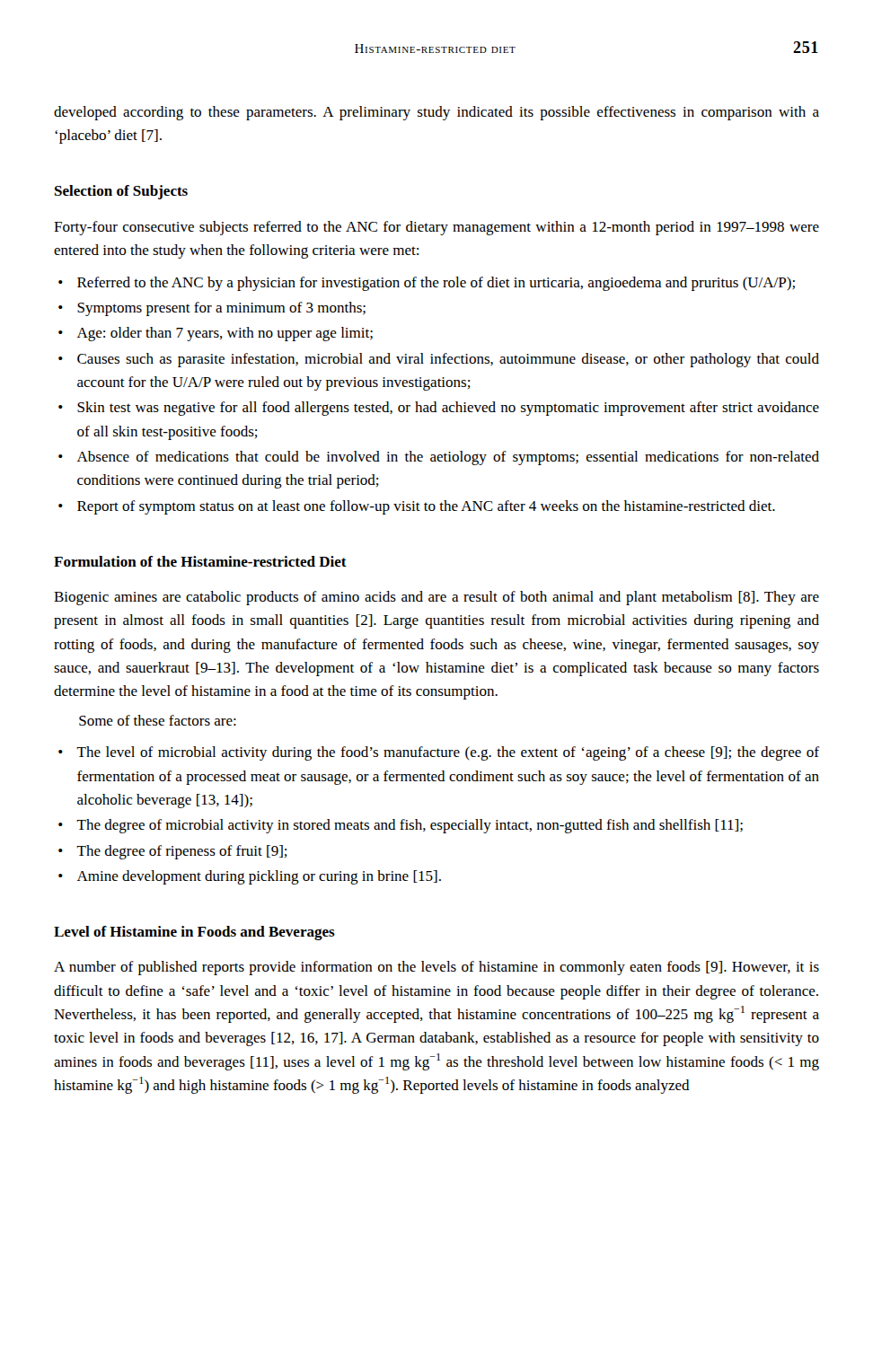Histamine-restricted diet 251
developed according to these parameters. A preliminary study indicated its possible effectiveness in comparison with a ‘placebo’ diet [7].
Selection of Subjects
Forty-four consecutive subjects referred to the ANC for dietary management within a 12-month period in 1997–1998 were entered into the study when the following criteria were met:
Referred to the ANC by a physician for investigation of the role of diet in urticaria, angioedema and pruritus (U/A/P);
Symptoms present for a minimum of 3 months;
Age: older than 7 years, with no upper age limit;
Causes such as parasite infestation, microbial and viral infections, autoimmune disease, or other pathology that could account for the U/A/P were ruled out by previous investigations;
Skin test was negative for all food allergens tested, or had achieved no symptomatic improvement after strict avoidance of all skin test-positive foods;
Absence of medications that could be involved in the aetiology of symptoms; essential medications for non-related conditions were continued during the trial period;
Report of symptom status on at least one follow-up visit to the ANC after 4 weeks on the histamine-restricted diet.
Formulation of the Histamine-restricted Diet
Biogenic amines are catabolic products of amino acids and are a result of both animal and plant metabolism [8]. They are present in almost all foods in small quantities [2]. Large quantities result from microbial activities during ripening and rotting of foods, and during the manufacture of fermented foods such as cheese, wine, vinegar, fermented sausages, soy sauce, and sauerkraut [9–13]. The development of a ‘low histamine diet’ is a complicated task because so many factors determine the level of histamine in a food at the time of its consumption.
Some of these factors are:
The level of microbial activity during the food’s manufacture (e.g. the extent of ‘ageing’ of a cheese [9]; the degree of fermentation of a processed meat or sausage, or a fermented condiment such as soy sauce; the level of fermentation of an alcoholic beverage [13, 14]);
The degree of microbial activity in stored meats and fish, especially intact, non-gutted fish and shellfish [11];
The degree of ripeness of fruit [9];
Amine development during pickling or curing in brine [15].
Level of Histamine in Foods and Beverages
A number of published reports provide information on the levels of histamine in commonly eaten foods [9]. However, it is difficult to define a ‘safe’ level and a ‘toxic’ level of histamine in food because people differ in their degree of tolerance. Nevertheless, it has been reported, and generally accepted, that histamine concentrations of 100–225 mg kg−1 represent a toxic level in foods and beverages [12, 16, 17]. A German databank, established as a resource for people with sensitivity to amines in foods and beverages [11], uses a level of 1 mg kg−1 as the threshold level between low histamine foods (< 1 mg histamine kg−1) and high histamine foods (> 1 mg kg−1). Reported levels of histamine in foods analyzed